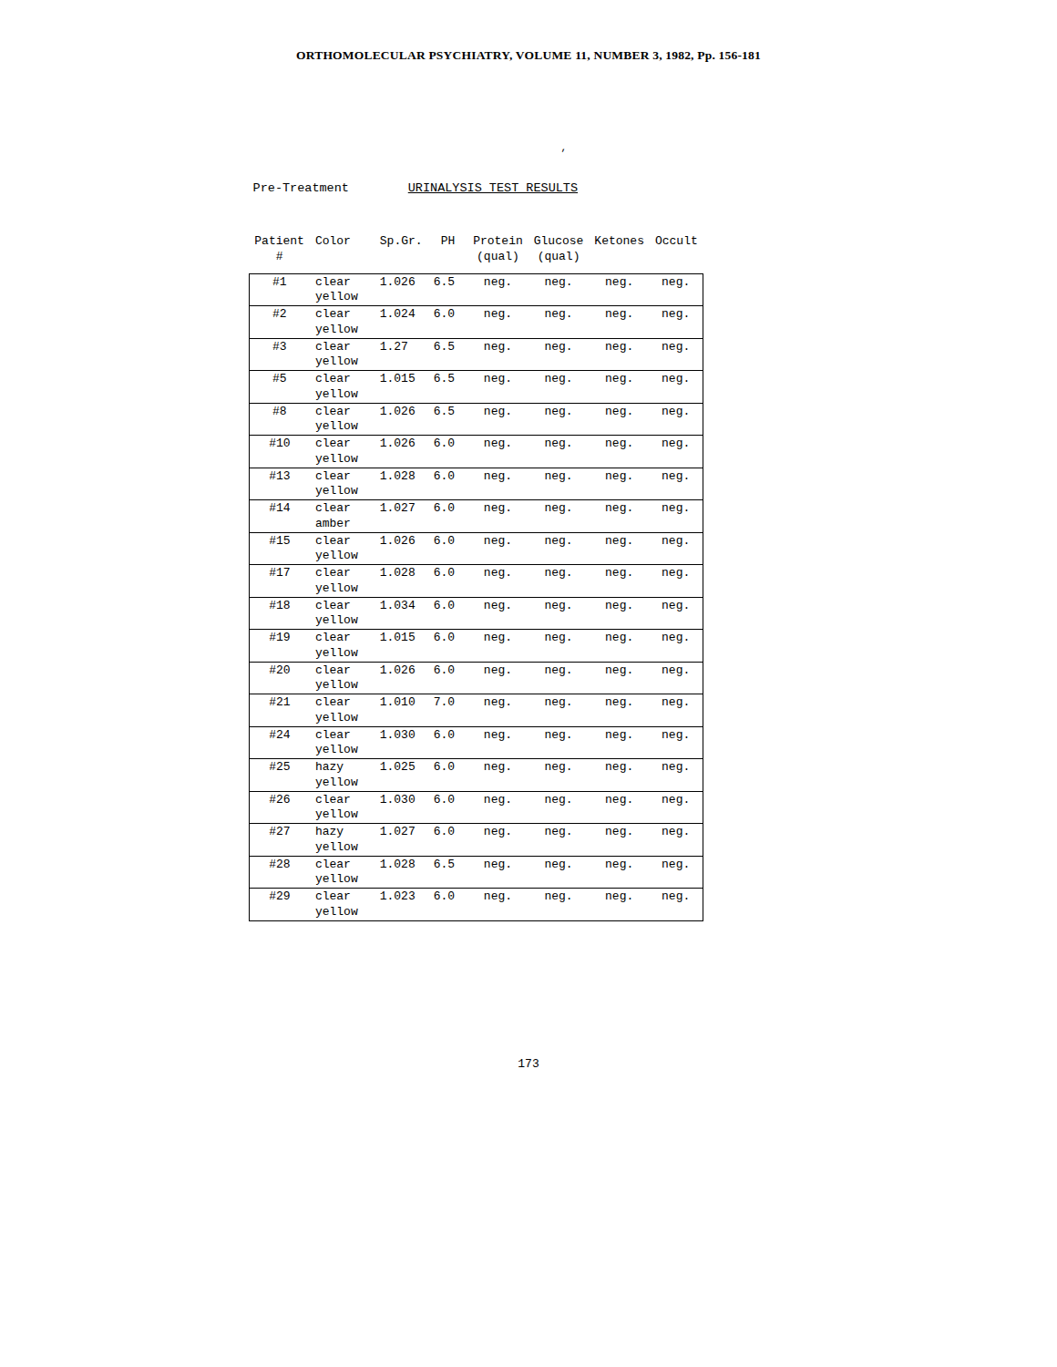ORTHOMOLECULAR PSYCHIATRY, VOLUME 11, NUMBER 3, 1982, Pp. 156-181
,
Pre-Treatment URINALYSIS TEST RESULTS
| Patient # | Color | Sp.Gr. | PH | Protein (qual) | Glucose (qual) | Ketones | Occult |
| --- | --- | --- | --- | --- | --- | --- | --- |
| #1 | clear yellow | 1.026 | 6.5 | neg. | neg. | neg. | neg. |
| #2 | clear yellow | 1.024 | 6.0 | neg. | neg. | neg. | neg. |
| #3 | clear yellow | 1.27 | 6.5 | neg. | neg. | neg. | neg. |
| #5 | clear yellow | 1.015 | 6.5 | neg. | neg. | neg. | neg. |
| #8 | clear yellow | 1.026 | 6.5 | neg. | neg. | neg. | neg. |
| #10 | clear yellow | 1.026 | 6.0 | neg. | neg. | neg. | neg. |
| #13 | clear yellow | 1.028 | 6.0 | neg. | neg. | neg. | neg. |
| #14 | clear amber | 1.027 | 6.0 | neg. | neg. | neg. | neg. |
| #15 | clear yellow | 1.026 | 6.0 | neg. | neg. | neg. | neg. |
| #17 | clear yellow | 1.028 | 6.0 | neg. | neg. | neg. | neg. |
| #18 | clear yellow | 1.034 | 6.0 | neg. | neg. | neg. | neg. |
| #19 | clear yellow | 1.015 | 6.0 | neg. | neg. | neg. | neg. |
| #20 | clear yellow | 1.026 | 6.0 | neg. | neg. | neg. | neg. |
| #21 | clear yellow | 1.010 | 7.0 | neg. | neg. | neg. | neg. |
| #24 | clear yellow | 1.030 | 6.0 | neg. | neg. | neg. | neg. |
| #25 | hazy yellow | 1.025 | 6.0 | neg. | neg. | neg. | neg. |
| #26 | clear yellow | 1.030 | 6.0 | neg. | neg. | neg. | neg. |
| #27 | hazy yellow | 1.027 | 6.0 | neg. | neg. | neg. | neg. |
| #28 | clear yellow | 1.028 | 6.5 | neg. | neg. | neg. | neg. |
| #29 | clear yellow | 1.023 | 6.0 | neg. | neg. | neg. | neg. |
173